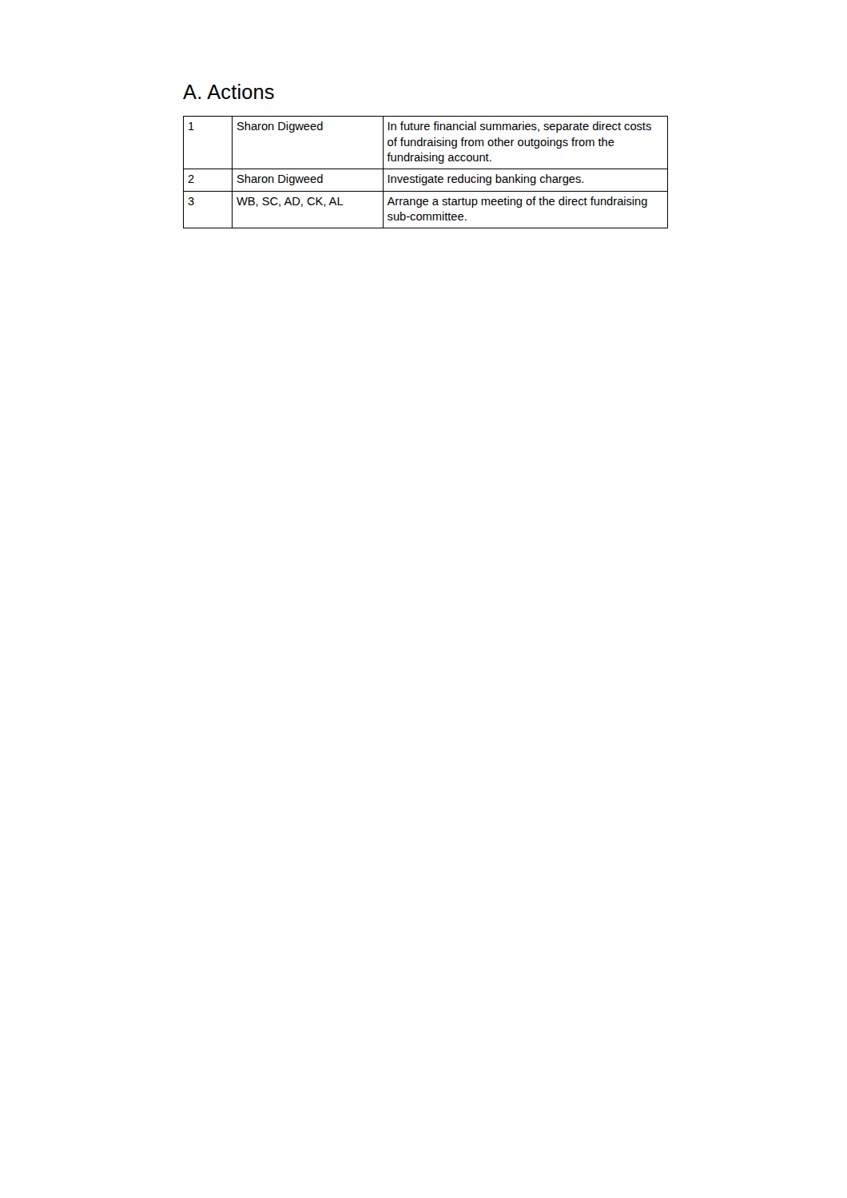A. Actions
| 1 | Sharon Digweed | In future financial summaries, separate direct costs of fundraising from other outgoings from the fundraising account. |
| 2 | Sharon Digweed | Investigate reducing banking charges. |
| 3 | WB, SC, AD, CK, AL | Arrange a startup meeting of the direct fundraising sub-committee. |